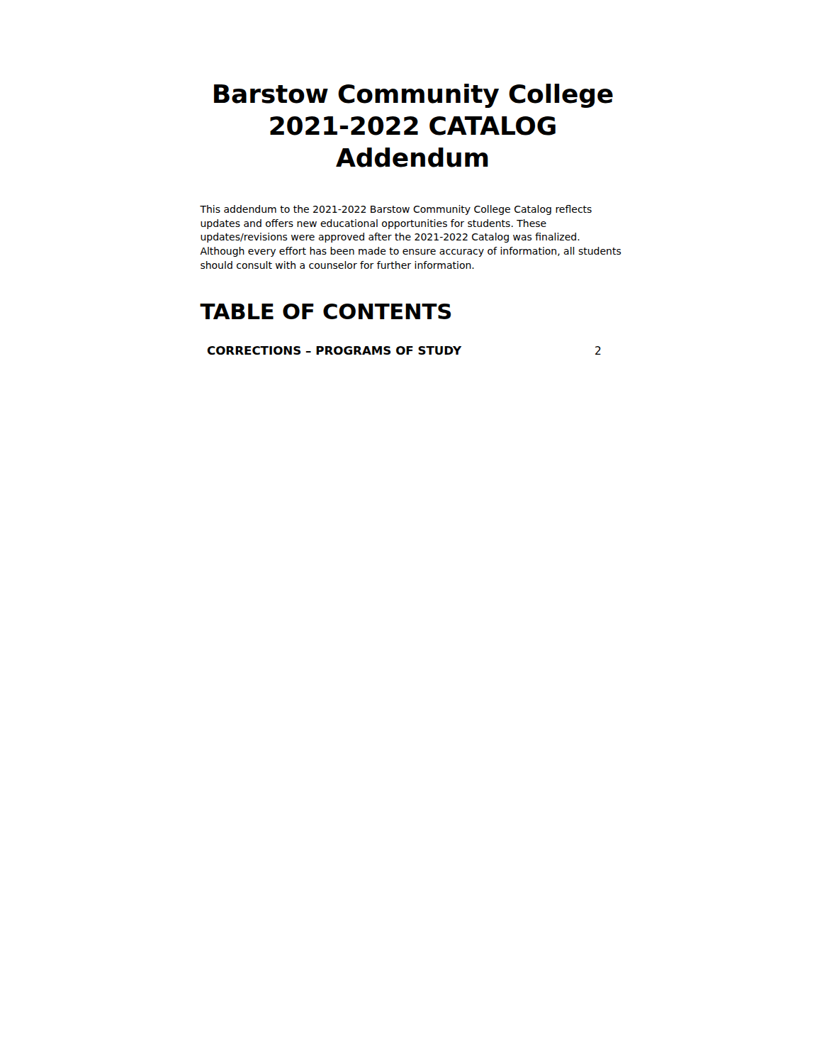Barstow Community College
2021-2022 CATALOG Addendum
This addendum to the 2021-2022 Barstow Community College Catalog reflects updates and offers new educational opportunities for students. These updates/revisions were approved after the 2021-2022 Catalog was finalized. Although every effort has been made to ensure accuracy of information, all students should consult with a counselor for further information.
TABLE OF CONTENTS
CORRECTIONS – PROGRAMS OF STUDY 2